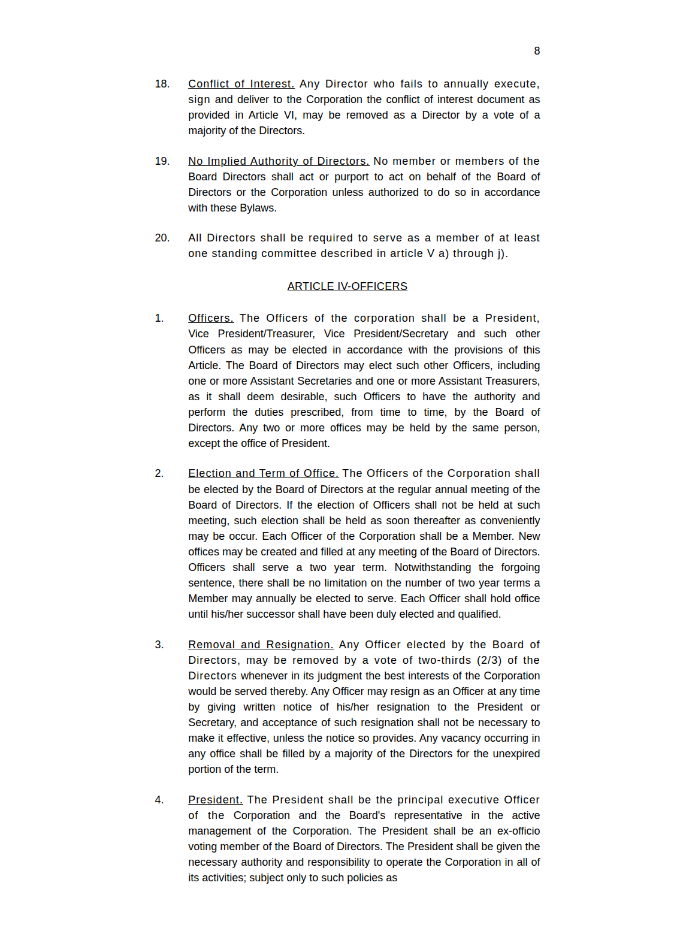8
18. Conflict of Interest. Any Director who fails to annually execute, sign and deliver to the Corporation the conflict of interest document as provided in Article VI, may be removed as a Director by a vote of a majority of the Directors.
19. No Implied Authority of Directors. No member or members of the Board Directors shall act or purport to act on behalf of the Board of Directors or the Corporation unless authorized to do so in accordance with these Bylaws.
20. All Directors shall be required to serve as a member of at least one standing committee described in article V a) through j).
ARTICLE IV-OFFICERS
1. Officers. The Officers of the corporation shall be a President, Vice President/Treasurer, Vice President/Secretary and such other Officers as may be elected in accordance with the provisions of this Article. The Board of Directors may elect such other Officers, including one or more Assistant Secretaries and one or more Assistant Treasurers, as it shall deem desirable, such Officers to have the authority and perform the duties prescribed, from time to time, by the Board of Directors. Any two or more offices may be held by the same person, except the office of President.
2. Election and Term of Office. The Officers of the Corporation shall be elected by the Board of Directors at the regular annual meeting of the Board of Directors. If the election of Officers shall not be held at such meeting, such election shall be held as soon thereafter as conveniently may be occur. Each Officer of the Corporation shall be a Member. New offices may be created and filled at any meeting of the Board of Directors. Officers shall serve a two year term. Notwithstanding the forgoing sentence, there shall be no limitation on the number of two year terms a Member may annually be elected to serve. Each Officer shall hold office until his/her successor shall have been duly elected and qualified.
3. Removal and Resignation. Any Officer elected by the Board of Directors, may be removed by a vote of two-thirds (2/3) of the Directors whenever in its judgment the best interests of the Corporation would be served thereby. Any Officer may resign as an Officer at any time by giving written notice of his/her resignation to the President or Secretary, and acceptance of such resignation shall not be necessary to make it effective, unless the notice so provides. Any vacancy occurring in any office shall be filled by a majority of the Directors for the unexpired portion of the term.
4. President. The President shall be the principal executive Officer of the Corporation and the Board's representative in the active management of the Corporation. The President shall be an ex-officio voting member of the Board of Directors. The President shall be given the necessary authority and responsibility to operate the Corporation in all of its activities; subject only to such policies as